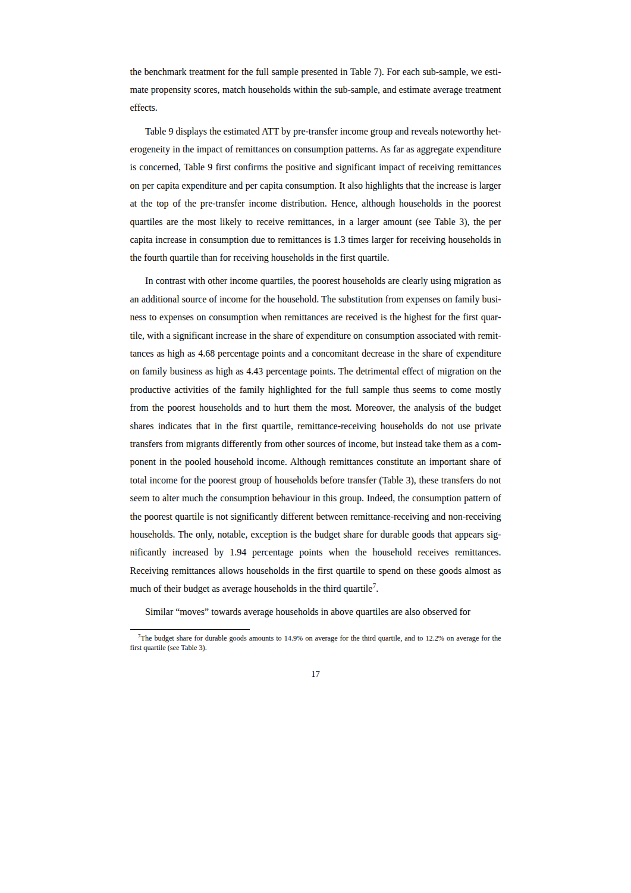the benchmark treatment for the full sample presented in Table 7). For each sub-sample, we estimate propensity scores, match households within the sub-sample, and estimate average treatment effects.
Table 9 displays the estimated ATT by pre-transfer income group and reveals noteworthy heterogeneity in the impact of remittances on consumption patterns. As far as aggregate expenditure is concerned, Table 9 first confirms the positive and significant impact of receiving remittances on per capita expenditure and per capita consumption. It also highlights that the increase is larger at the top of the pre-transfer income distribution. Hence, although households in the poorest quartiles are the most likely to receive remittances, in a larger amount (see Table 3), the per capita increase in consumption due to remittances is 1.3 times larger for receiving households in the fourth quartile than for receiving households in the first quartile.
In contrast with other income quartiles, the poorest households are clearly using migration as an additional source of income for the household. The substitution from expenses on family business to expenses on consumption when remittances are received is the highest for the first quartile, with a significant increase in the share of expenditure on consumption associated with remittances as high as 4.68 percentage points and a concomitant decrease in the share of expenditure on family business as high as 4.43 percentage points. The detrimental effect of migration on the productive activities of the family highlighted for the full sample thus seems to come mostly from the poorest households and to hurt them the most. Moreover, the analysis of the budget shares indicates that in the first quartile, remittance-receiving households do not use private transfers from migrants differently from other sources of income, but instead take them as a component in the pooled household income. Although remittances constitute an important share of total income for the poorest group of households before transfer (Table 3), these transfers do not seem to alter much the consumption behaviour in this group. Indeed, the consumption pattern of the poorest quartile is not significantly different between remittance-receiving and non-receiving households. The only, notable, exception is the budget share for durable goods that appears significantly increased by 1.94 percentage points when the household receives remittances. Receiving remittances allows households in the first quartile to spend on these goods almost as much of their budget as average households in the third quartile7.
Similar “moves” towards average households in above quartiles are also observed for
7The budget share for durable goods amounts to 14.9% on average for the third quartile, and to 12.2% on average for the first quartile (see Table 3).
17